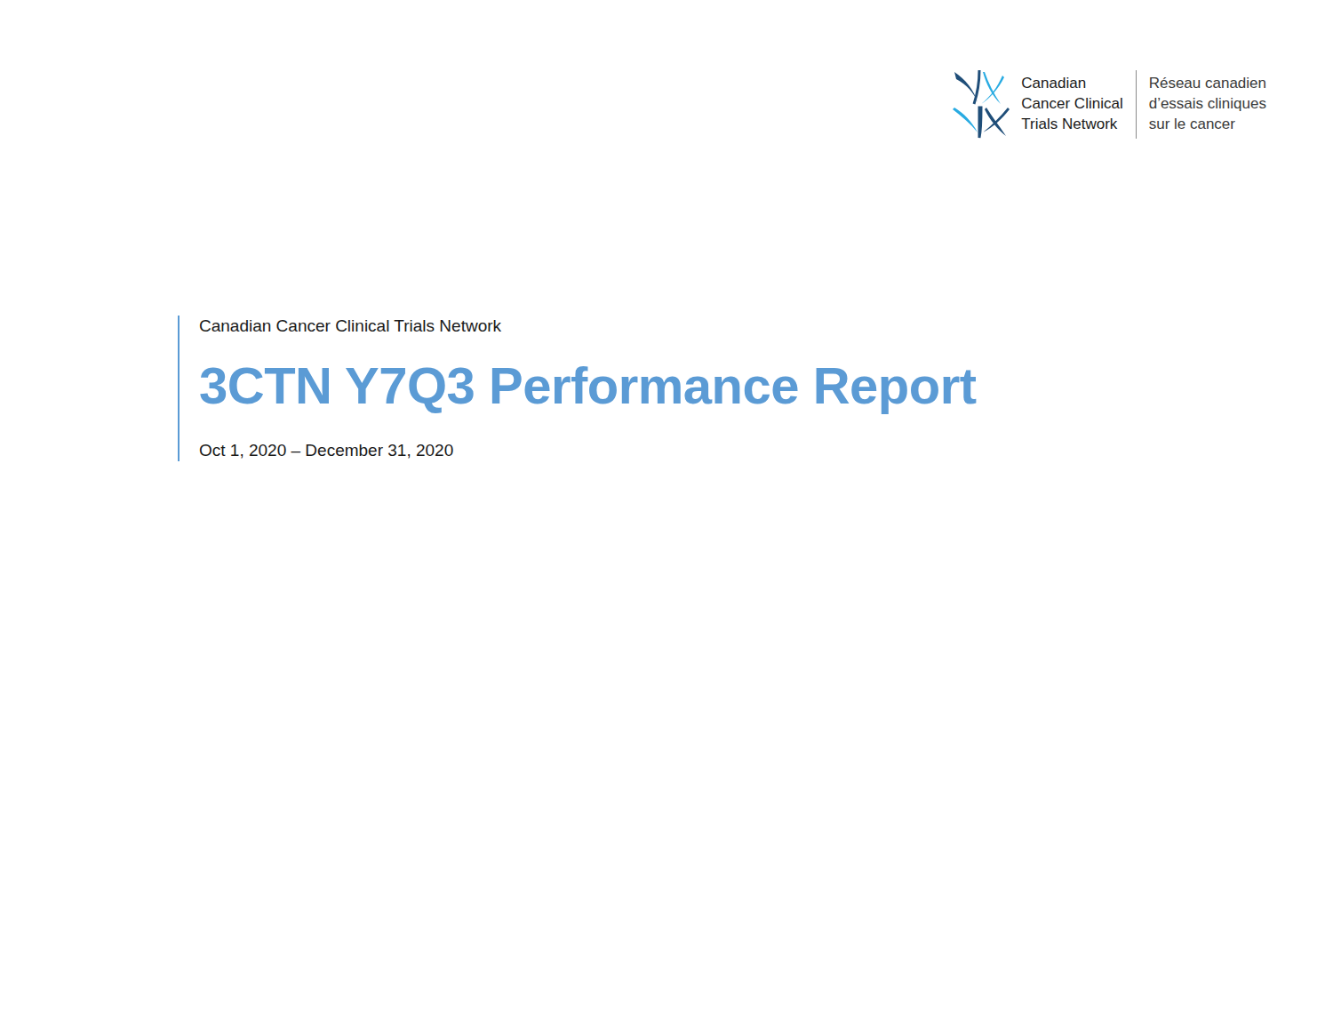Canadian
Cancer Clinical
Trials Network
Réseau canadien
d’essais cliniques
sur le cancer
Canadian Cancer Clinical Trials Network
3CTN Y7Q3 Performance Report
Oct 1, 2020 – December 31, 2020